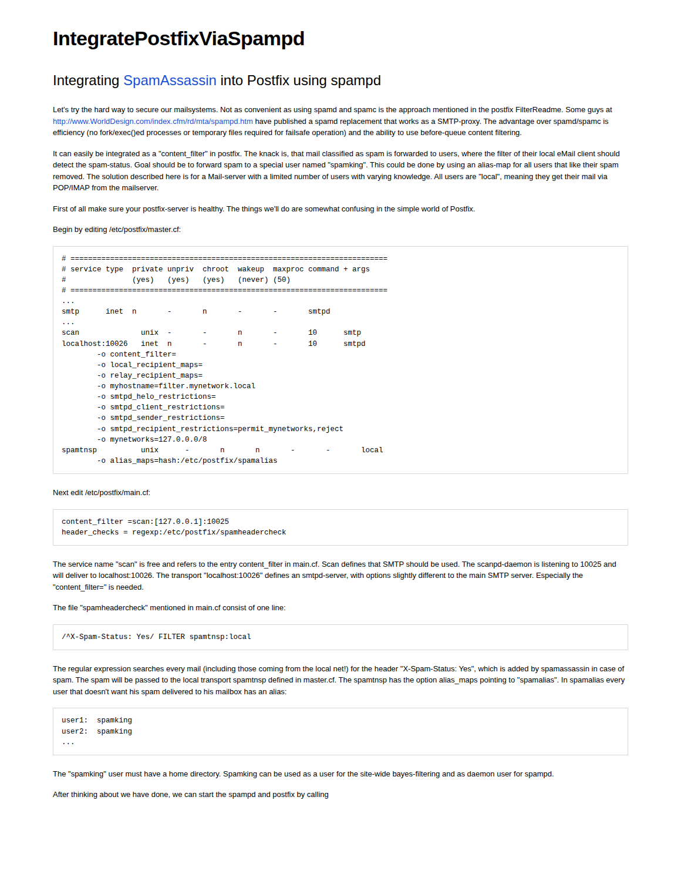IntegratePostfixViaSpampd
Integrating SpamAssassin into Postfix using spampd
Let's try the hard way to secure our mailsystems. Not as convenient as using spamd and spamc is the approach mentioned in the postfix FilterReadme. Some guys at http://www.WorldDesign.com/index.cfm/rd/mta/spampd.htm have published a spamd replacement that works as a SMTP-proxy. The advantage over spamd/spamc is efficiency (no fork/exec()ed processes or temporary files required for failsafe operation) and the ability to use before-queue content filtering.
It can easily be integrated as a "content_filter" in postfix. The knack is, that mail classified as spam is forwarded to users, where the filter of their local eMail client should detect the spam-status. Goal should be to forward spam to a special user named "spamking". This could be done by using an alias-map for all users that like their spam removed. The solution described here is for a Mail-server with a limited number of users with varying knowledge. All users are "local", meaning they get their mail via POP/IMAP from the mailserver.
First of all make sure your postfix-server is healthy. The things we'll do are somewhat confusing in the simple world of Postfix.
Begin by editing /etc/postfix/master.cf:
# ========================================================================
# service type  private unpriv  chroot  wakeup  maxproc command + args
#               (yes)   (yes)   (yes)   (never) (50)
# ========================================================================
...
smtp      inet  n       -       n       -       -       smtpd
...
scan              unix  -       -       n       -       10      smtp
localhost:10026   inet  n       -       n       -       10      smtpd
        -o content_filter=
        -o local_recipient_maps=
        -o relay_recipient_maps=
        -o myhostname=filter.mynetwork.local
        -o smtpd_helo_restrictions=
        -o smtpd_client_restrictions=
        -o smtpd_sender_restrictions=
        -o smtpd_recipient_restrictions=permit_mynetworks,reject
        -o mynetworks=127.0.0.0/8
spamtnsp          unix      -       n       n       -       -       local
        -o alias_maps=hash:/etc/postfix/spamalias
Next edit /etc/postfix/main.cf:
content_filter =scan:[127.0.0.1]:10025
header_checks = regexp:/etc/postfix/spamheadercheck
The service name "scan" is free and refers to the entry content_filter in main.cf. Scan defines that SMTP should be used. The scanpd-daemon is listening to 10025 and will deliver to localhost:10026. The transport "localhost:10026" defines an smtpd-server, with options slightly different to the main SMTP server. Especially the "content_filter=" is needed.
The file "spamheadercheck" mentioned in main.cf consist of one line:
/^X-Spam-Status: Yes/ FILTER spamtnsp:local
The regular expression searches every mail (including those coming from the local net!) for the header "X-Spam-Status: Yes", which is added by spamassassin in case of spam. The spam will be passed to the local transport spamtnsp defined in master.cf. The spamtnsp has the option alias_maps pointing to "spamalias". In spamalias every user that doesn't want his spam delivered to his mailbox has an alias:
user1:  spamking
user2:  spamking
...
The "spamking" user must have a home directory. Spamking can be used as a user for the site-wide bayes-filtering and as daemon user for spampd.
After thinking about we have done, we can start the spampd and postfix by calling